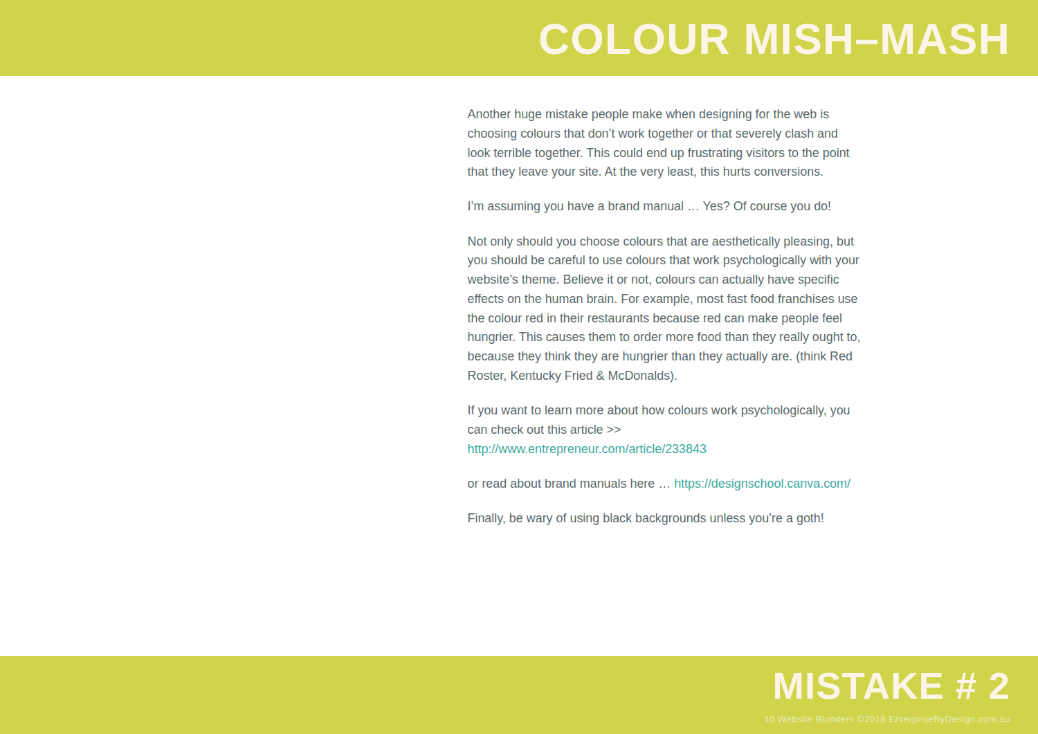COLOUR MISH–MASH
Another huge mistake people make when designing for the web is choosing colours that don’t work together or that severely clash and look terrible together. This could end up frustrating visitors to the point that they leave your site. At the very least, this hurts conversions.
I’m assuming you have a brand manual … Yes? Of course you do!
Not only should you choose colours that are aesthetically pleasing, but you should be careful to use colours that work psychologically with your website’s theme. Believe it or not, colours can actually have specific effects on the human brain. For example, most fast food franchises use the colour red in their restaurants because red can make people feel hungrier. This causes them to order more food than they really ought to, because they think they are hungrier than they actually are. (think Red Roster, Kentucky Fried & McDonalds).
If you want to learn more about how colours work psychologically, you can check out this article >> http://www.entrepreneur.com/article/233843
or read about brand manuals here … https://designschool.canva.com/
Finally, be wary of using black backgrounds unless you’re a goth!
MISTAKE # 2
10 Website Blunders ©2016 EnterpriseByDesign.com.au